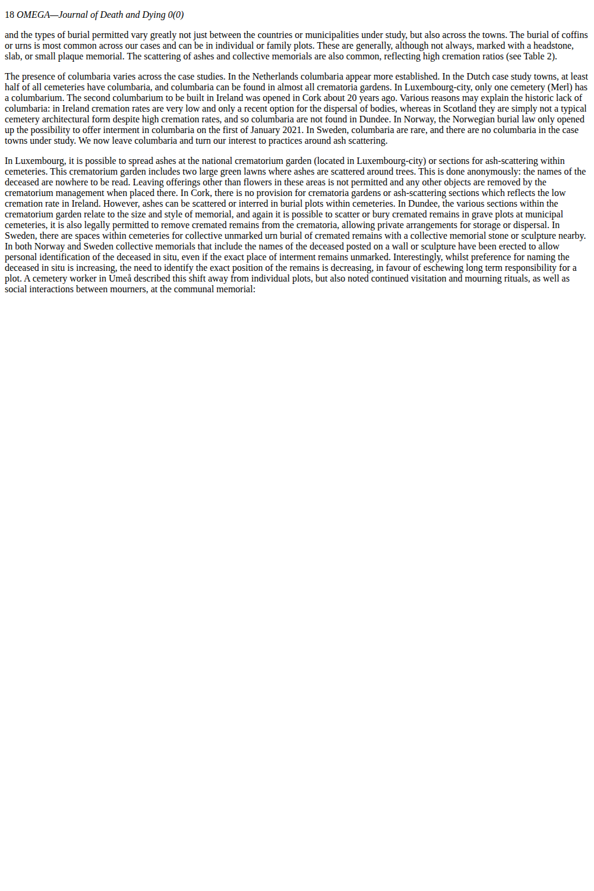18 OMEGA—Journal of Death and Dying 0(0)
and the types of burial permitted vary greatly not just between the countries or municipalities under study, but also across the towns. The burial of coffins or urns is most common across our cases and can be in individual or family plots. These are generally, although not always, marked with a headstone, slab, or small plaque memorial. The scattering of ashes and collective memorials are also common, reflecting high cremation ratios (see Table 2).
The presence of columbaria varies across the case studies. In the Netherlands columbaria appear more established. In the Dutch case study towns, at least half of all cemeteries have columbaria, and columbaria can be found in almost all crematoria gardens. In Luxembourg-city, only one cemetery (Merl) has a columbarium. The second columbarium to be built in Ireland was opened in Cork about 20 years ago. Various reasons may explain the historic lack of columbaria: in Ireland cremation rates are very low and only a recent option for the dispersal of bodies, whereas in Scotland they are simply not a typical cemetery architectural form despite high cremation rates, and so columbaria are not found in Dundee. In Norway, the Norwegian burial law only opened up the possibility to offer interment in columbaria on the first of January 2021. In Sweden, columbaria are rare, and there are no columbaria in the case towns under study. We now leave columbaria and turn our interest to practices around ash scattering.
In Luxembourg, it is possible to spread ashes at the national crematorium garden (located in Luxembourg-city) or sections for ash-scattering within cemeteries. This crematorium garden includes two large green lawns where ashes are scattered around trees. This is done anonymously: the names of the deceased are nowhere to be read. Leaving offerings other than flowers in these areas is not permitted and any other objects are removed by the crematorium management when placed there. In Cork, there is no provision for crematoria gardens or ash-scattering sections which reflects the low cremation rate in Ireland. However, ashes can be scattered or interred in burial plots within cemeteries. In Dundee, the various sections within the crematorium garden relate to the size and style of memorial, and again it is possible to scatter or bury cremated remains in grave plots at municipal cemeteries, it is also legally permitted to remove cremated remains from the crematoria, allowing private arrangements for storage or dispersal. In Sweden, there are spaces within cemeteries for collective unmarked urn burial of cremated remains with a collective memorial stone or sculpture nearby. In both Norway and Sweden collective memorials that include the names of the deceased posted on a wall or sculpture have been erected to allow personal identification of the deceased in situ, even if the exact place of interment remains unmarked. Interestingly, whilst preference for naming the deceased in situ is increasing, the need to identify the exact position of the remains is decreasing, in favour of eschewing long term responsibility for a plot. A cemetery worker in Umeå described this shift away from individual plots, but also noted continued visitation and mourning rituals, as well as social interactions between mourners, at the communal memorial: